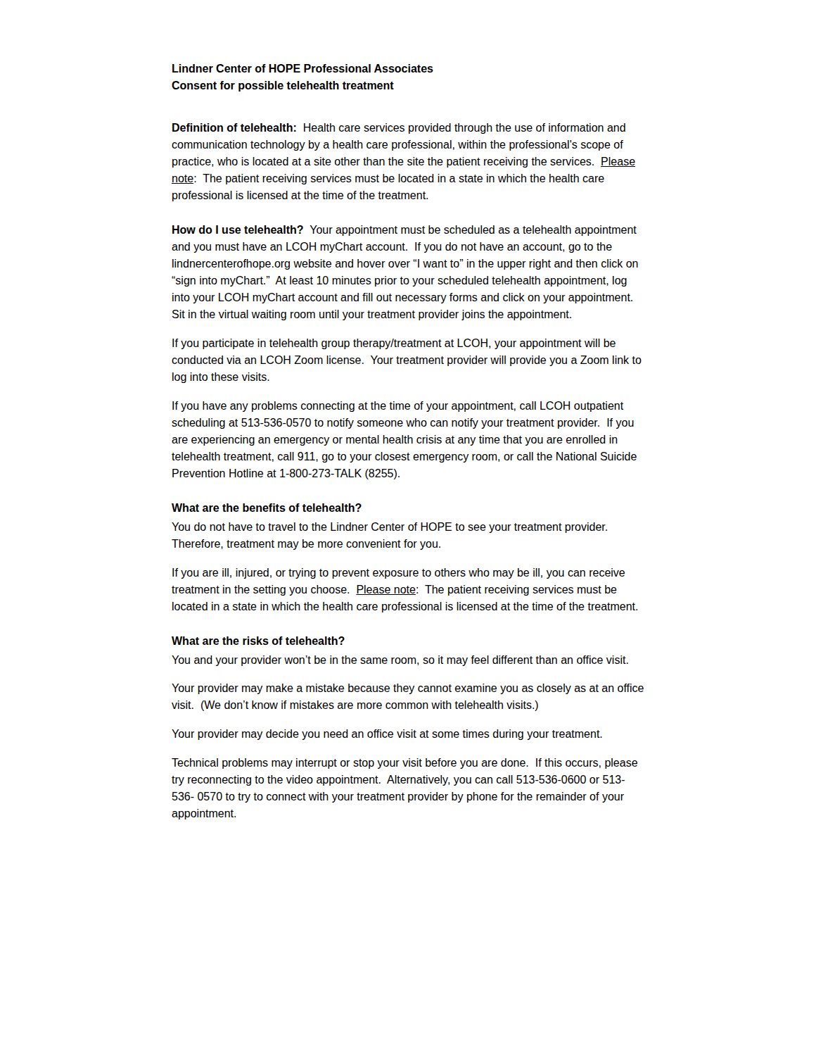Lindner Center of HOPE Professional Associates
Consent for possible telehealth treatment
Definition of telehealth: Health care services provided through the use of information and communication technology by a health care professional, within the professional's scope of practice, who is located at a site other than the site the patient receiving the services. Please note: The patient receiving services must be located in a state in which the health care professional is licensed at the time of the treatment.
How do I use telehealth? Your appointment must be scheduled as a telehealth appointment and you must have an LCOH myChart account. If you do not have an account, go to the lindnercenterofhope.org website and hover over “I want to” in the upper right and then click on “sign into myChart.” At least 10 minutes prior to your scheduled telehealth appointment, log into your LCOH myChart account and fill out necessary forms and click on your appointment. Sit in the virtual waiting room until your treatment provider joins the appointment.
If you participate in telehealth group therapy/treatment at LCOH, your appointment will be conducted via an LCOH Zoom license. Your treatment provider will provide you a Zoom link to log into these visits.
If you have any problems connecting at the time of your appointment, call LCOH outpatient scheduling at 513-536-0570 to notify someone who can notify your treatment provider. If you are experiencing an emergency or mental health crisis at any time that you are enrolled in telehealth treatment, call 911, go to your closest emergency room, or call the National Suicide Prevention Hotline at 1-800-273-TALK (8255).
What are the benefits of telehealth?
You do not have to travel to the Lindner Center of HOPE to see your treatment provider. Therefore, treatment may be more convenient for you.
If you are ill, injured, or trying to prevent exposure to others who may be ill, you can receive treatment in the setting you choose. Please note: The patient receiving services must be located in a state in which the health care professional is licensed at the time of the treatment.
What are the risks of telehealth?
You and your provider won’t be in the same room, so it may feel different than an office visit.
Your provider may make a mistake because they cannot examine you as closely as at an office visit. (We don’t know if mistakes are more common with telehealth visits.)
Your provider may decide you need an office visit at some times during your treatment.
Technical problems may interrupt or stop your visit before you are done. If this occurs, please try reconnecting to the video appointment. Alternatively, you can call 513-536-0600 or 513-536- 0570 to try to connect with your treatment provider by phone for the remainder of your appointment.